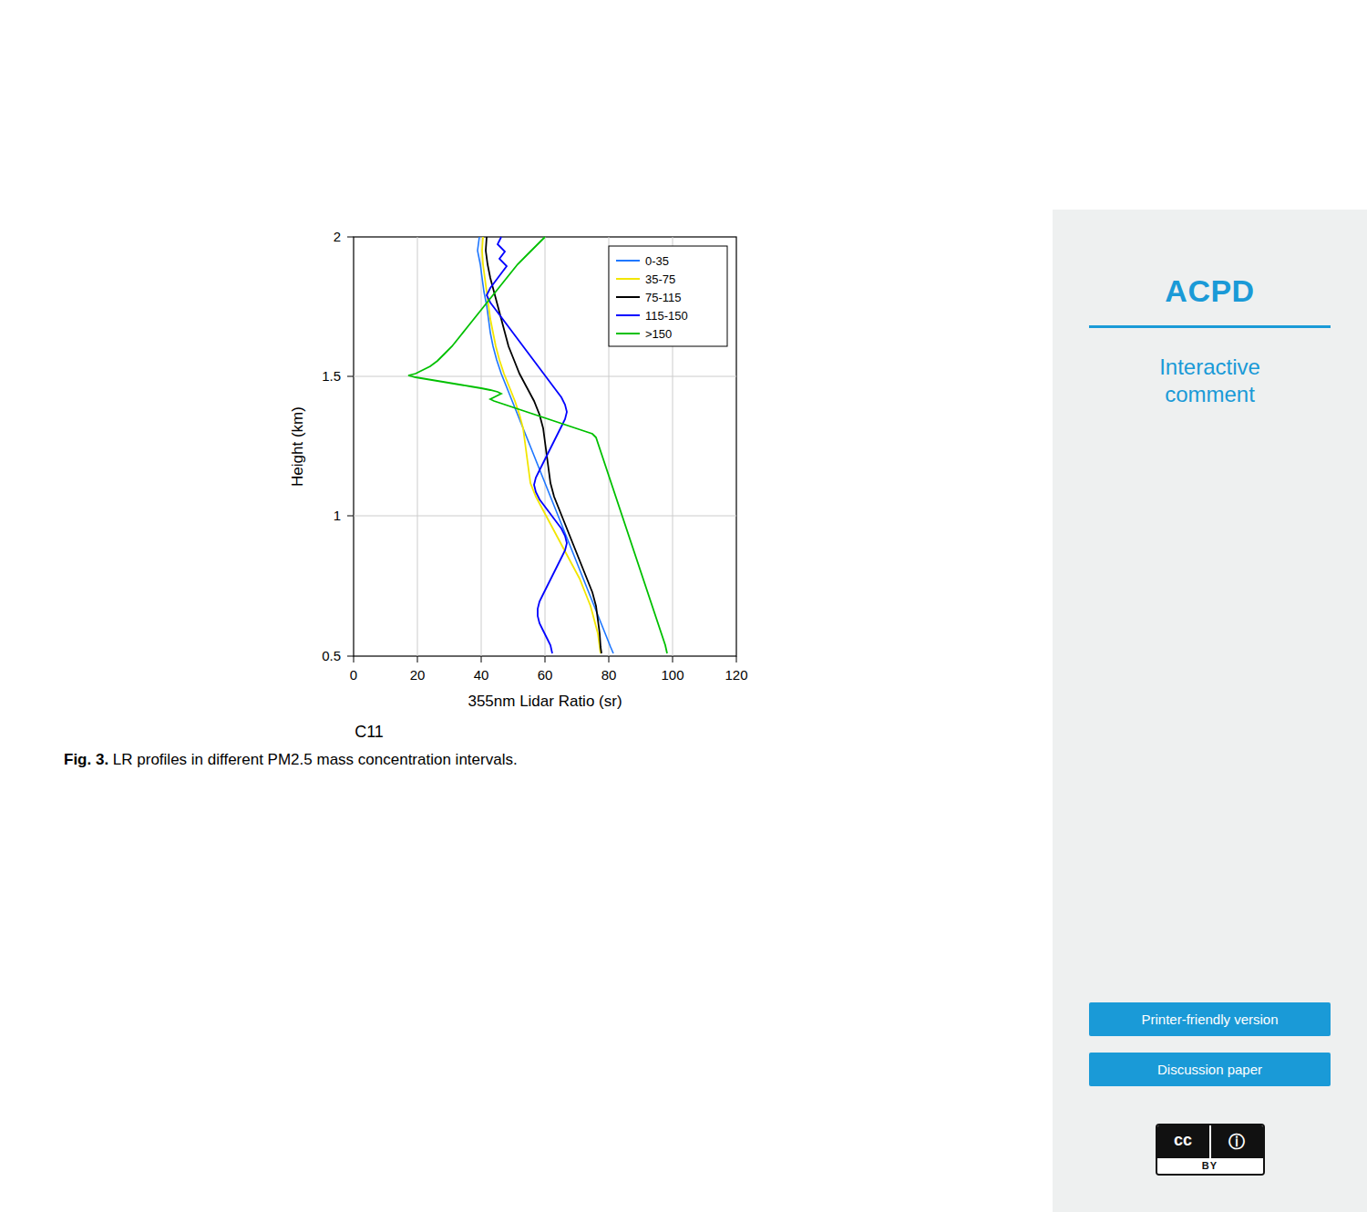ACPD
Interactive
comment
Printer-friendly version Discussion paper
cc
ⓘ
BY
0 20 40 60 80 100 120 355nm Lidar Ratio (sr) 2 1.5 1 0.5 Height (km) 0-35 35-75 75-115 115-150 >150
Fig. 3. LR profiles in different PM2.5 mass concentration intervals.
C11